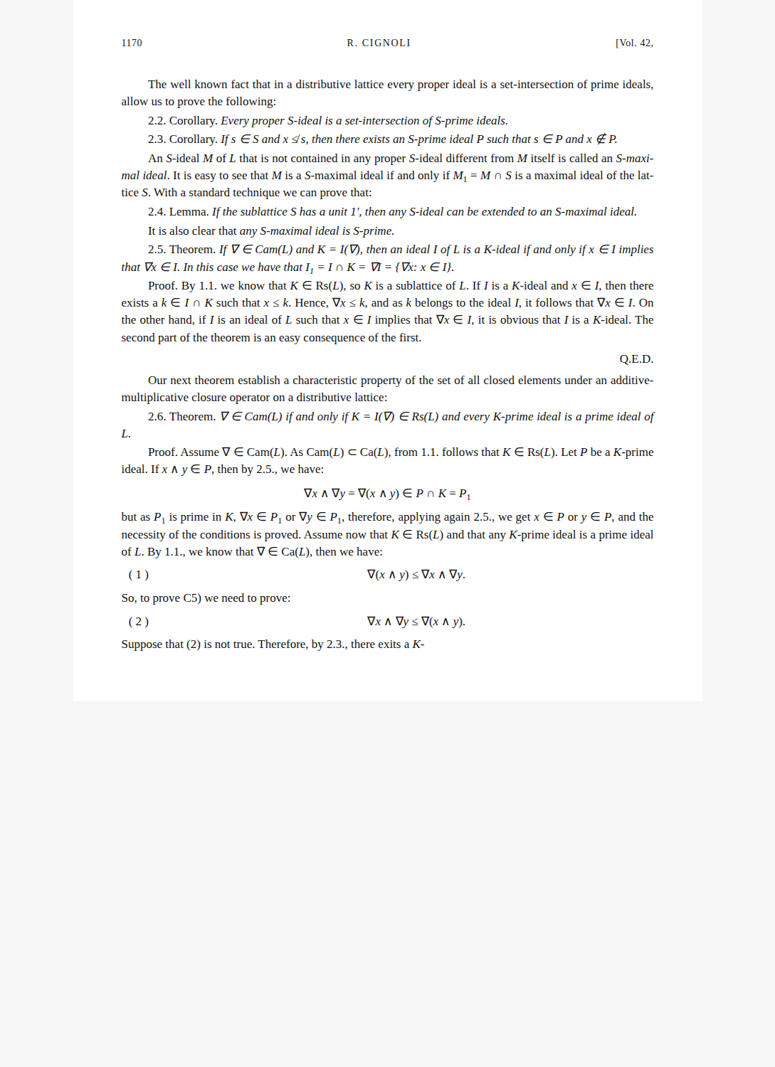1170 R. Cignoli [Vol. 42,
The well known fact that in a distributive lattice every proper ideal is a set-intersection of prime ideals, allow us to prove the following:
2.2. Corollary. Every proper S-ideal is a set-intersection of S-prime ideals.
2.3. Corollary. If s ∈ S and x ≰ s, then there exists an S-prime ideal P such that s ∈ P and x ∉ P.
An S-ideal M of L that is not contained in any proper S-ideal different from M itself is called an S-maximal ideal. It is easy to see that M is a S-maximal ideal if and only if M1 = M ∩ S is a maximal ideal of the lattice S. With a standard technique we can prove that:
2.4. Lemma. If the sublattice S has a unit 1′, then any S-ideal can be extended to an S-maximal ideal.
It is also clear that any S-maximal ideal is S-prime.
2.5. Theorem. If ∇ ∈ Cam(L) and K = I(∇), then an ideal I of L is a K-ideal if and only if x ∈ I implies that ∇x ∈ I. In this case we have that I1 = I ∩ K = ∇I = {∇x: x ∈ I}.
Proof. By 1.1. we know that K ∈ Rs(L), so K is a sublattice of L. If I is a K-ideal and x ∈ I, then there exists a k ∈ I ∩ K such that x ≤ k. Hence, ∇x ≤ k, and as k belongs to the ideal I, it follows that ∇x ∈ I. On the other hand, if I is an ideal of L such that x ∈ I implies that ∇x ∈ I, it is obvious that I is a K-ideal. The second part of the theorem is an easy consequence of the first.
Q.E.D.
Our next theorem establish a characteristic property of the set of all closed elements under an additive-multiplicative closure operator on a distributive lattice:
2.6. Theorem. ∇ ∈ Cam(L) if and only if K = I(∇) ∈ Rs(L) and every K-prime ideal is a prime ideal of L.
Proof. Assume ∇ ∈ Cam(L). As Cam(L) ⊂ Ca(L), from 1.1. follows that K ∈ Rs(L). Let P be a K-prime ideal. If x ∧ y ∈ P, then by 2.5., we have:
∇x ∧ ∇y = ∇(x ∧ y) ∈ P ∩ K = P1
but as P1 is prime in K, ∇x ∈ P1 or ∇y ∈ P1, therefore, applying again 2.5., we get x ∈ P or y ∈ P, and the necessity of the conditions is proved. Assume now that K ∈ Rs(L) and that any K-prime ideal is a prime ideal of L. By 1.1., we know that ∇ ∈ Ca(L), then we have:
( 1 )
∇(x ∧ y) ≤ ∇x ∧ ∇y.
So, to prove C5) we need to prove:
( 2 )
∇x ∧ ∇y ≤ ∇(x ∧ y).
Suppose that (2) is not true. Therefore, by 2.3., there exits a K-